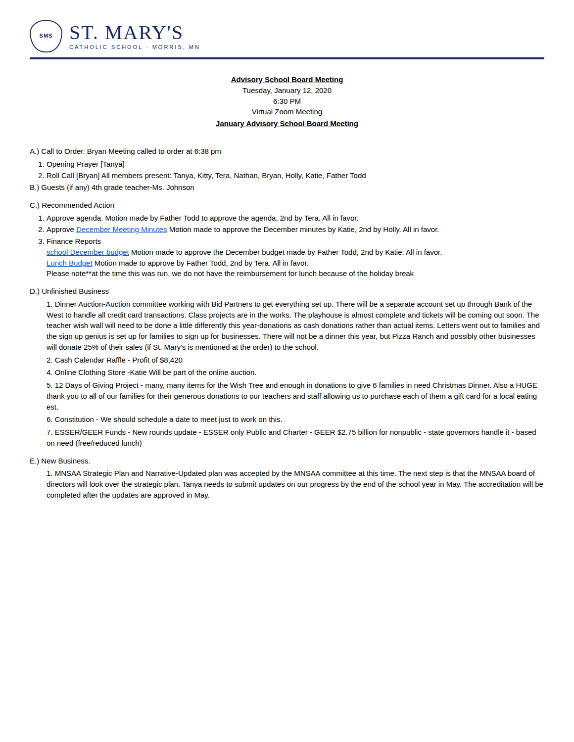SMS
ST. MARY'S
CATHOLIC SCHOOL · MORRIS, MN
Advisory School Board Meeting
Tuesday, January 12, 2020
6:30 PM
Virtual Zoom Meeting
January Advisory School Board Meeting
A.) Call to Order. Bryan Meeting called to order at 6:38 pm
Opening Prayer [Tanya]
Roll Call [Bryan] All members present: Tanya, Kitty, Tera, Nathan, Bryan, Holly, Katie, Father Todd
B.) Guests (if any) 4th grade teacher-Ms. Johnson
C.) Recommended Action
Approve agenda. Motion made by Father Todd to approve the agenda, 2nd by Tera. All in favor.
Approve December Meeting Minutes Motion made to approve the December minutes by Katie, 2nd by Holly. All in favor.
Finance Reports
school December budget Motion made to approve the December budget made by Father Todd, 2nd by Katie. All in favor.
Lunch Budget Motion made to approve by Father Todd, 2nd by Tera. All in favor.
Please note**at the time this was run, we do not have the reimbursement for lunch because of the holiday break
D.) Unfinished Business
1. Dinner Auction-Auction committee working with Bid Partners to get everything set up. There will be a separate account set up through Bank of the West to handle all credit card transactions. Class projects are in the works. The playhouse is almost complete and tickets will be coming out soon. The teacher wish wall will need to be done a little differently this year-donations as cash donations rather than actual items. Letters went out to families and the sign up genius is set up for families to sign up for businesses. There will not be a dinner this year, but Pizza Ranch and possibly other businesses will donate 25% of their sales (if St. Mary's is mentioned at the order) to the school.
2. Cash Calendar Raffle - Profit of $8,420
4. Online Clothing Store -Katie Will be part of the online auction.
5. 12 Days of Giving Project - many, many items for the Wish Tree and enough in donations to give 6 families in need Christmas Dinner. Also a HUGE thank you to all of our families for their generous donations to our teachers and staff allowing us to purchase each of them a gift card for a local eating est.
6. Constitution - We should schedule a date to meet just to work on this.
7. ESSER/GEER Funds - New rounds update - ESSER only Public and Charter - GEER $2.75 billion for nonpublic - state governors handle it - based on need (free/reduced lunch)
E.) New Business.
1. MNSAA Strategic Plan and Narrative-Updated plan was accepted by the MNSAA committee at this time. The next step is that the MNSAA board of directors will look over the strategic plan. Tanya needs to submit updates on our progress by the end of the school year in May. The accreditation will be completed after the updates are approved in May.